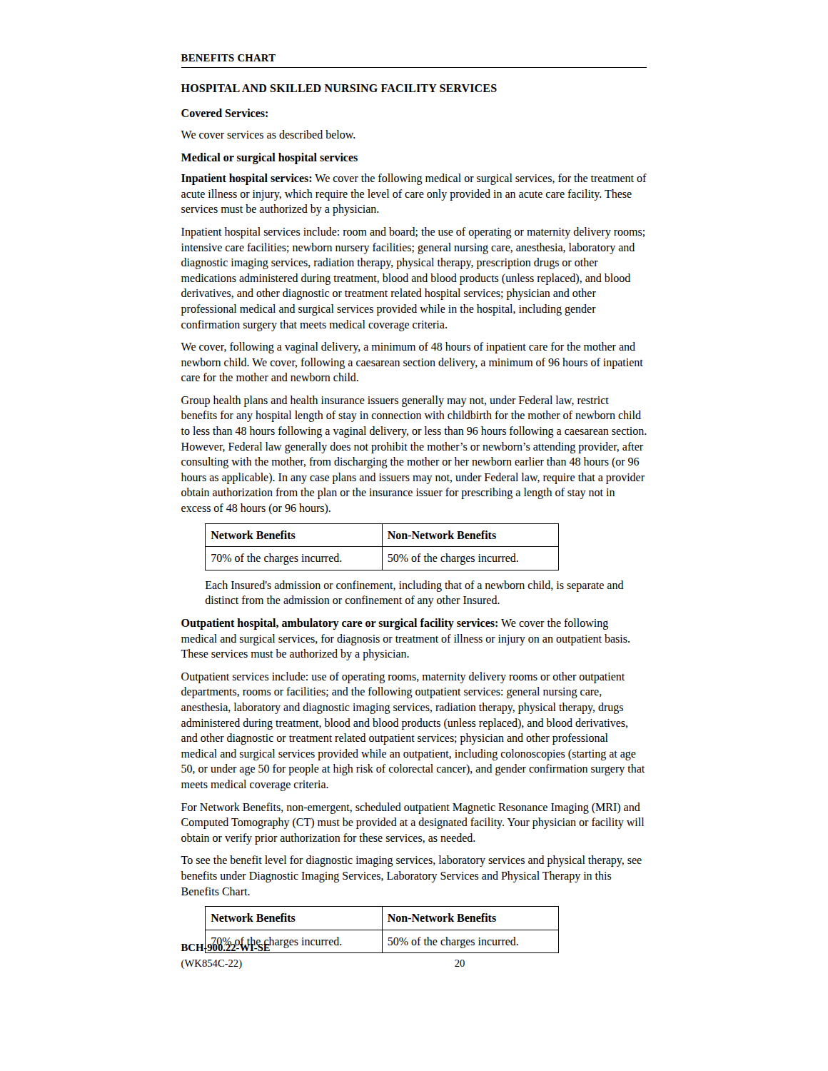BENEFITS CHART
HOSPITAL AND SKILLED NURSING FACILITY SERVICES
Covered Services:
We cover services as described below.
Medical or surgical hospital services
Inpatient hospital services: We cover the following medical or surgical services, for the treatment of acute illness or injury, which require the level of care only provided in an acute care facility. These services must be authorized by a physician.
Inpatient hospital services include: room and board; the use of operating or maternity delivery rooms; intensive care facilities; newborn nursery facilities; general nursing care, anesthesia, laboratory and diagnostic imaging services, radiation therapy, physical therapy, prescription drugs or other medications administered during treatment, blood and blood products (unless replaced), and blood derivatives, and other diagnostic or treatment related hospital services; physician and other professional medical and surgical services provided while in the hospital, including gender confirmation surgery that meets medical coverage criteria.
We cover, following a vaginal delivery, a minimum of 48 hours of inpatient care for the mother and newborn child. We cover, following a caesarean section delivery, a minimum of 96 hours of inpatient care for the mother and newborn child.
Group health plans and health insurance issuers generally may not, under Federal law, restrict benefits for any hospital length of stay in connection with childbirth for the mother of newborn child to less than 48 hours following a vaginal delivery, or less than 96 hours following a caesarean section. However, Federal law generally does not prohibit the mother’s or newborn’s attending provider, after consulting with the mother, from discharging the mother or her newborn earlier than 48 hours (or 96 hours as applicable). In any case plans and issuers may not, under Federal law, require that a provider obtain authorization from the plan or the insurance issuer for prescribing a length of stay not in excess of 48 hours (or 96 hours).
| Network Benefits | Non-Network Benefits |
| --- | --- |
| 70% of the charges incurred. | 50% of the charges incurred. |
Each Insured's admission or confinement, including that of a newborn child, is separate and distinct from the admission or confinement of any other Insured.
Outpatient hospital, ambulatory care or surgical facility services: We cover the following medical and surgical services, for diagnosis or treatment of illness or injury on an outpatient basis. These services must be authorized by a physician.
Outpatient services include: use of operating rooms, maternity delivery rooms or other outpatient departments, rooms or facilities; and the following outpatient services: general nursing care, anesthesia, laboratory and diagnostic imaging services, radiation therapy, physical therapy, drugs administered during treatment, blood and blood products (unless replaced), and blood derivatives, and other diagnostic or treatment related outpatient services; physician and other professional medical and surgical services provided while an outpatient, including colonoscopies (starting at age 50, or under age 50 for people at high risk of colorectal cancer), and gender confirmation surgery that meets medical coverage criteria.
For Network Benefits, non-emergent, scheduled outpatient Magnetic Resonance Imaging (MRI) and Computed Tomography (CT) must be provided at a designated facility. Your physician or facility will obtain or verify prior authorization for these services, as needed.
To see the benefit level for diagnostic imaging services, laboratory services and physical therapy, see benefits under Diagnostic Imaging Services, Laboratory Services and Physical Therapy in this Benefits Chart.
| Network Benefits | Non-Network Benefits |
| --- | --- |
| 70% of the charges incurred. | 50% of the charges incurred. |
BCH-900.22-WI-SE
(WK854C-22) 20